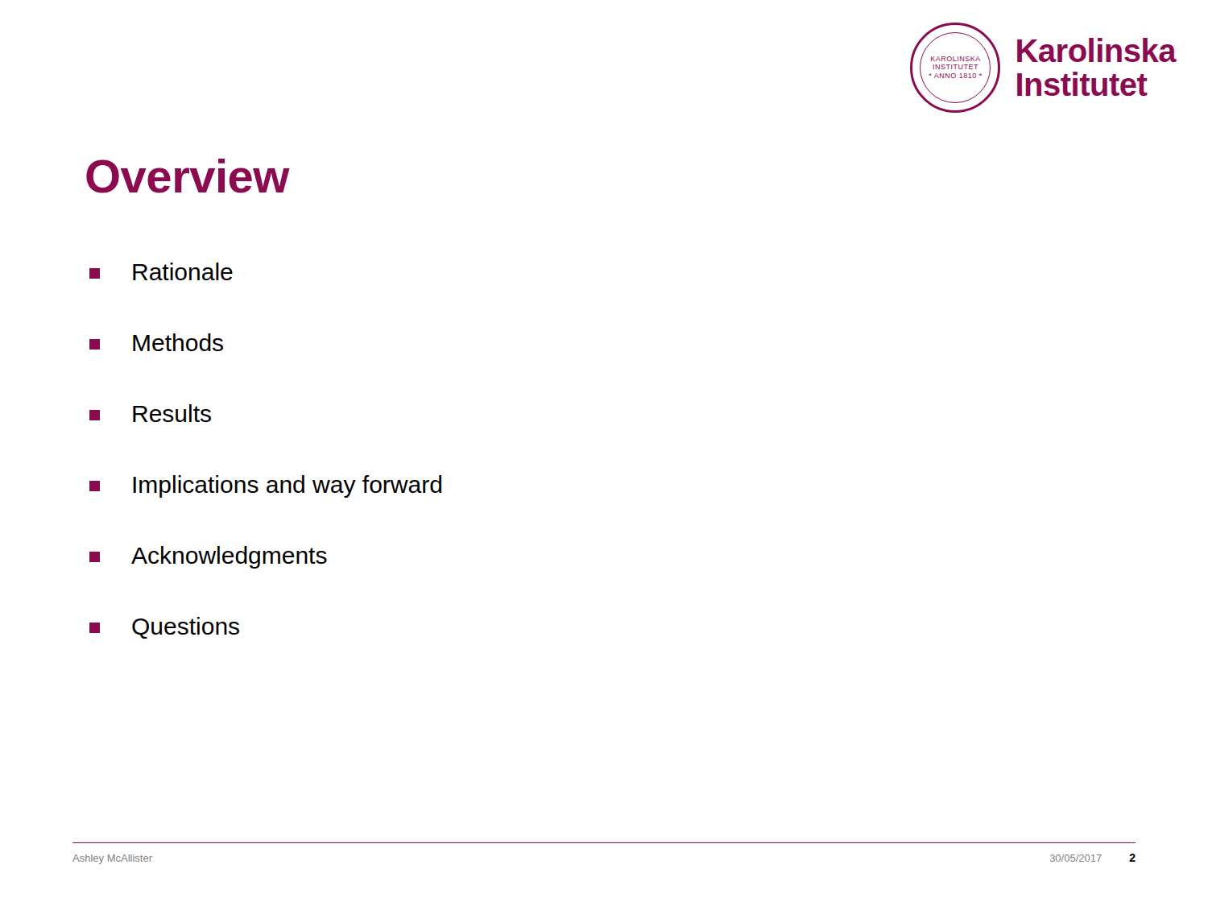KAROLINSKA INSTITUTET
* ANNO 1810 *
Karolinska
Institutet
Overview
Rationale
Methods
Results
Implications and way forward
Acknowledgments
Questions
Ashley McAllister
30/05/2017 2